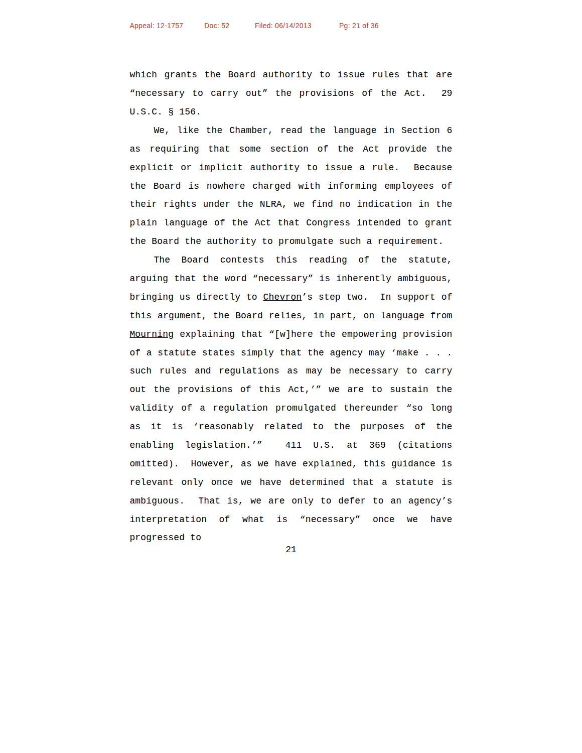Appeal: 12-1757 Doc: 52 Filed: 06/14/2013 Pg: 21 of 36
which grants the Board authority to issue rules that are “necessary to carry out” the provisions of the Act. 29 U.S.C. § 156.
We, like the Chamber, read the language in Section 6 as requiring that some section of the Act provide the explicit or implicit authority to issue a rule. Because the Board is nowhere charged with informing employees of their rights under the NLRA, we find no indication in the plain language of the Act that Congress intended to grant the Board the authority to promulgate such a requirement.
The Board contests this reading of the statute, arguing that the word “necessary” is inherently ambiguous, bringing us directly to Chevron’s step two. In support of this argument, the Board relies, in part, on language from Mourning explaining that “[w]here the empowering provision of a statute states simply that the agency may ‘make . . . such rules and regulations as may be necessary to carry out the provisions of this Act,’” we are to sustain the validity of a regulation promulgated thereunder “so long as it is ‘reasonably related to the purposes of the enabling legislation.’” 411 U.S. at 369 (citations omitted). However, as we have explained, this guidance is relevant only once we have determined that a statute is ambiguous. That is, we are only to defer to an agency’s interpretation of what is “necessary” once we have progressed to
21